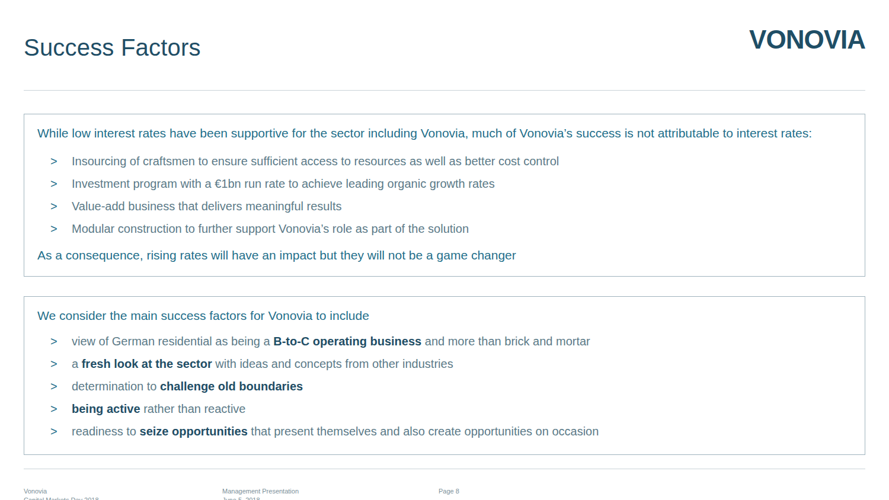Success Factors
VONOVIA
While low interest rates have been supportive for the sector including Vonovia, much of Vonovia’s success is not attributable to interest rates:
Insourcing of craftsmen to ensure sufficient access to resources as well as better cost control
Investment program with a €1bn run rate to achieve leading organic growth rates
Value-add business that delivers meaningful results
Modular construction to further support Vonovia’s role as part of the solution
As a consequence, rising rates will have an impact but they will not be a game changer
We consider the main success factors for Vonovia to include
view of German residential as being a B-to-C operating business and more than brick and mortar
a fresh look at the sector with ideas and concepts from other industries
determination to challenge old boundaries
being active rather than reactive
readiness to seize opportunities that present themselves and also create opportunities on occasion
Vonovia
Capital Markets Day 2018
Management Presentation
June 5, 2018
Page 8